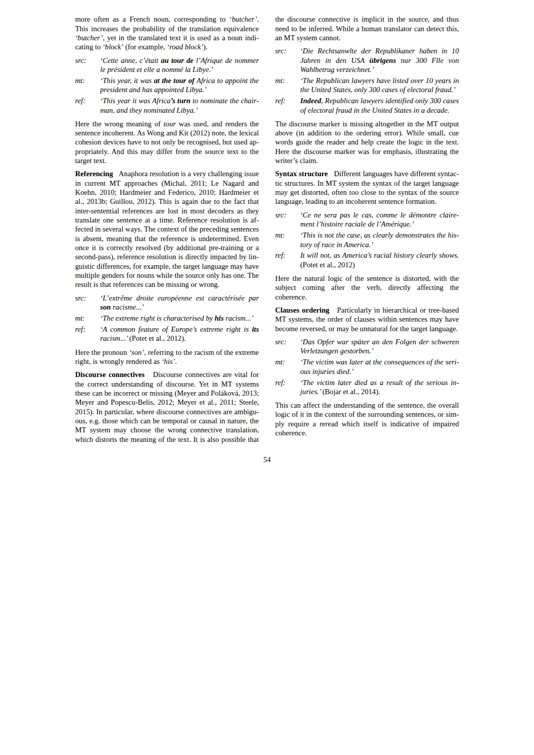more often as a French noun, corresponding to ‘butcher’. This increases the probability of the translation equivalence ‘butcher’, yet in the translated text it is used as a noun indicating to ‘block’ (for example, ‘road block’).
src:
‘Cette anne, c’était au tour de l’Afrique de nommer le président et elle a nommé la Libye.’
mt:
‘This year, it was at the tour of Africa to appoint the president and has appointed Libya.’
ref:
‘This year it was Africa’s turn to nominate the chairman, and they nominated Libya.’
Here the wrong meaning of tour was used, and renders the sentence incoherent. As Wong and Kit (2012) note, the lexical cohesion devices have to not only be recognised, but used appropriately. And this may differ from the source text to the target text.
Referencing Anaphora resolution is a very challenging issue in current MT approaches (Michal, 2011; Le Nagard and Koehn, 2010; Hardmeier and Federico, 2010; Hardmeier et al., 2013b; Guillou, 2012). This is again due to the fact that inter-sentential references are lost in most decoders as they translate one sentence at a time. Reference resolution is affected in several ways. The context of the preceding sentences is absent, meaning that the reference is undetermined. Even once it is correctly resolved (by additional pre-training or a second-pass), reference resolution is directly impacted by linguistic differences, for example, the target language may have multiple genders for nouns while the source only has one. The result is that references can be missing or wrong.
src:
‘L’extrême droite européenne est caractérisée par son racisme...’
mt:
‘The extreme right is characterised by his racism...’
ref:
‘A common feature of Europe’s extreme right is its racism...’ (Potet et al., 2012).
Here the pronoun ‘son’, referring to the racism of the extreme right, is wrongly rendered as ‘his’.
Discourse connectives Discourse connectives are vital for the correct understanding of discourse. Yet in MT systems these can be incorrect or missing (Meyer and Poláková, 2013; Meyer and Popescu-Belis, 2012; Meyer et al., 2011; Steele, 2015). In particular, where discourse connectives are ambiguous, e.g. those which can be temporal or causal in nature, the MT system may choose the wrong connective translation, which distorts the meaning of the text. It is also possible that the discourse connective is implicit in the source, and thus need to be inferred. While a human translator can detect this, an MT system cannot.
src:
‘Die Rechtsanwlte der Republikaner haben in 10 Jahren in den USA übrigens nur 300 Flle von Wahlbetrug verzeichnet.’
mt:
‘The Republican lawyers have listed over 10 years in the United States, only 300 cases of electoral fraud.’
ref:
Indeed, Republican lawyers identified only 300 cases of electoral fraud in the United States in a decade.
The discourse marker is missing altogether in the MT output above (in addition to the ordering error). While small, cue words guide the reader and help create the logic in the text. Here the discourse marker was for emphasis, illustrating the writer’s claim.
Syntax structure Different languages have different syntactic structures. In MT system the syntax of the target language may get distorted, often too close to the syntax of the source language, leading to an incoherent sentence formation.
src:
‘Ce ne sera pas le cas, comme le démontre clairement l’histoire raciale de l’Amérique.’
mt:
‘This is not the case, as clearly demonstrates the history of race in America.’
ref:
It will not, as America’s racial history clearly shows. (Potet et al., 2012)
Here the natural logic of the sentence is distorted, with the subject coming after the verb, directly affecting the coherence.
Clauses ordering Particularly in hierarchical or tree-based MT systems, the order of clauses within sentences may have become reversed, or may be unnatural for the target language.
src:
‘Das Opfer war später an den Folgen der schweren Verletzungen gestorben.’
mt:
‘The victim was later at the consequences of the serious injuries died.’
ref:
‘The victim later died as a result of the serious injuries.’ (Bojar et al., 2014).
This can affect the understanding of the sentence, the overall logic of it in the context of the surrounding sentences, or simply require a reread which itself is indicative of impaired coherence.
54